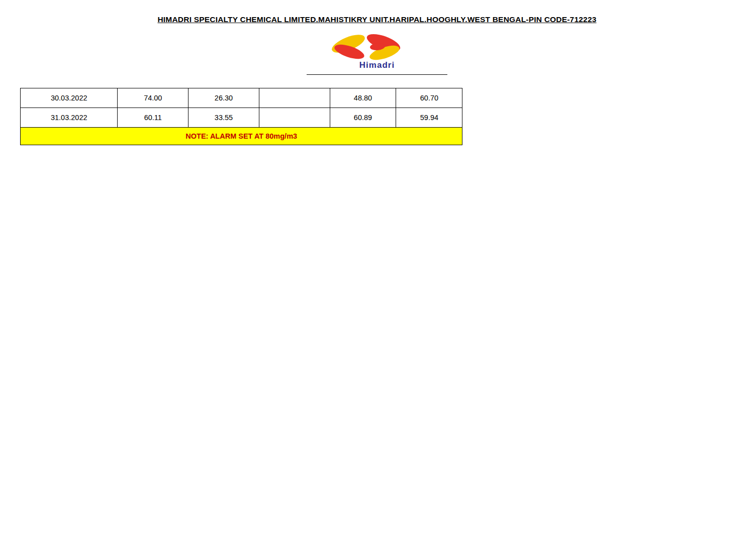HIMADRI SPECIALTY CHEMICAL LIMITED.MAHISTIKRY UNIT.HARIPAL.HOOGHLY.WEST BENGAL-PIN CODE-712223
Himadri
| 30.03.2022 | 74.00 | 26.30 | | 48.80 | 60.70 |
| 31.03.2022 | 60.11 | 33.55 | | 60.89 | 59.94 |
| NOTE: ALARM SET AT 80mg/m3 |